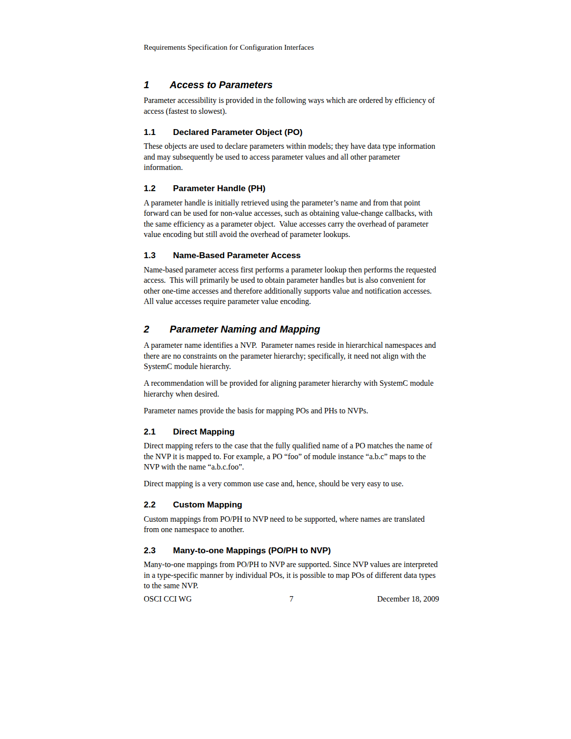Requirements Specification for Configuration Interfaces
1 Access to Parameters
Parameter accessibility is provided in the following ways which are ordered by efficiency of access (fastest to slowest).
1.1 Declared Parameter Object (PO)
These objects are used to declare parameters within models; they have data type information and may subsequently be used to access parameter values and all other parameter information.
1.2 Parameter Handle (PH)
A parameter handle is initially retrieved using the parameter’s name and from that point forward can be used for non-value accesses, such as obtaining value-change callbacks, with the same efficiency as a parameter object. Value accesses carry the overhead of parameter value encoding but still avoid the overhead of parameter lookups.
1.3 Name-Based Parameter Access
Name-based parameter access first performs a parameter lookup then performs the requested access. This will primarily be used to obtain parameter handles but is also convenient for other one-time accesses and therefore additionally supports value and notification accesses. All value accesses require parameter value encoding.
2 Parameter Naming and Mapping
A parameter name identifies a NVP. Parameter names reside in hierarchical namespaces and there are no constraints on the parameter hierarchy; specifically, it need not align with the SystemC module hierarchy.
A recommendation will be provided for aligning parameter hierarchy with SystemC module hierarchy when desired.
Parameter names provide the basis for mapping POs and PHs to NVPs.
2.1 Direct Mapping
Direct mapping refers to the case that the fully qualified name of a PO matches the name of the NVP it is mapped to. For example, a PO “foo” of module instance “a.b.c” maps to the NVP with the name “a.b.c.foo”.
Direct mapping is a very common use case and, hence, should be very easy to use.
2.2 Custom Mapping
Custom mappings from PO/PH to NVP need to be supported, where names are translated from one namespace to another.
2.3 Many-to-one Mappings (PO/PH to NVP)
Many-to-one mappings from PO/PH to NVP are supported. Since NVP values are interpreted in a type-specific manner by individual POs, it is possible to map POs of different data types to the same NVP.
| OSCI CCI WG | 7 | December 18, 2009 |